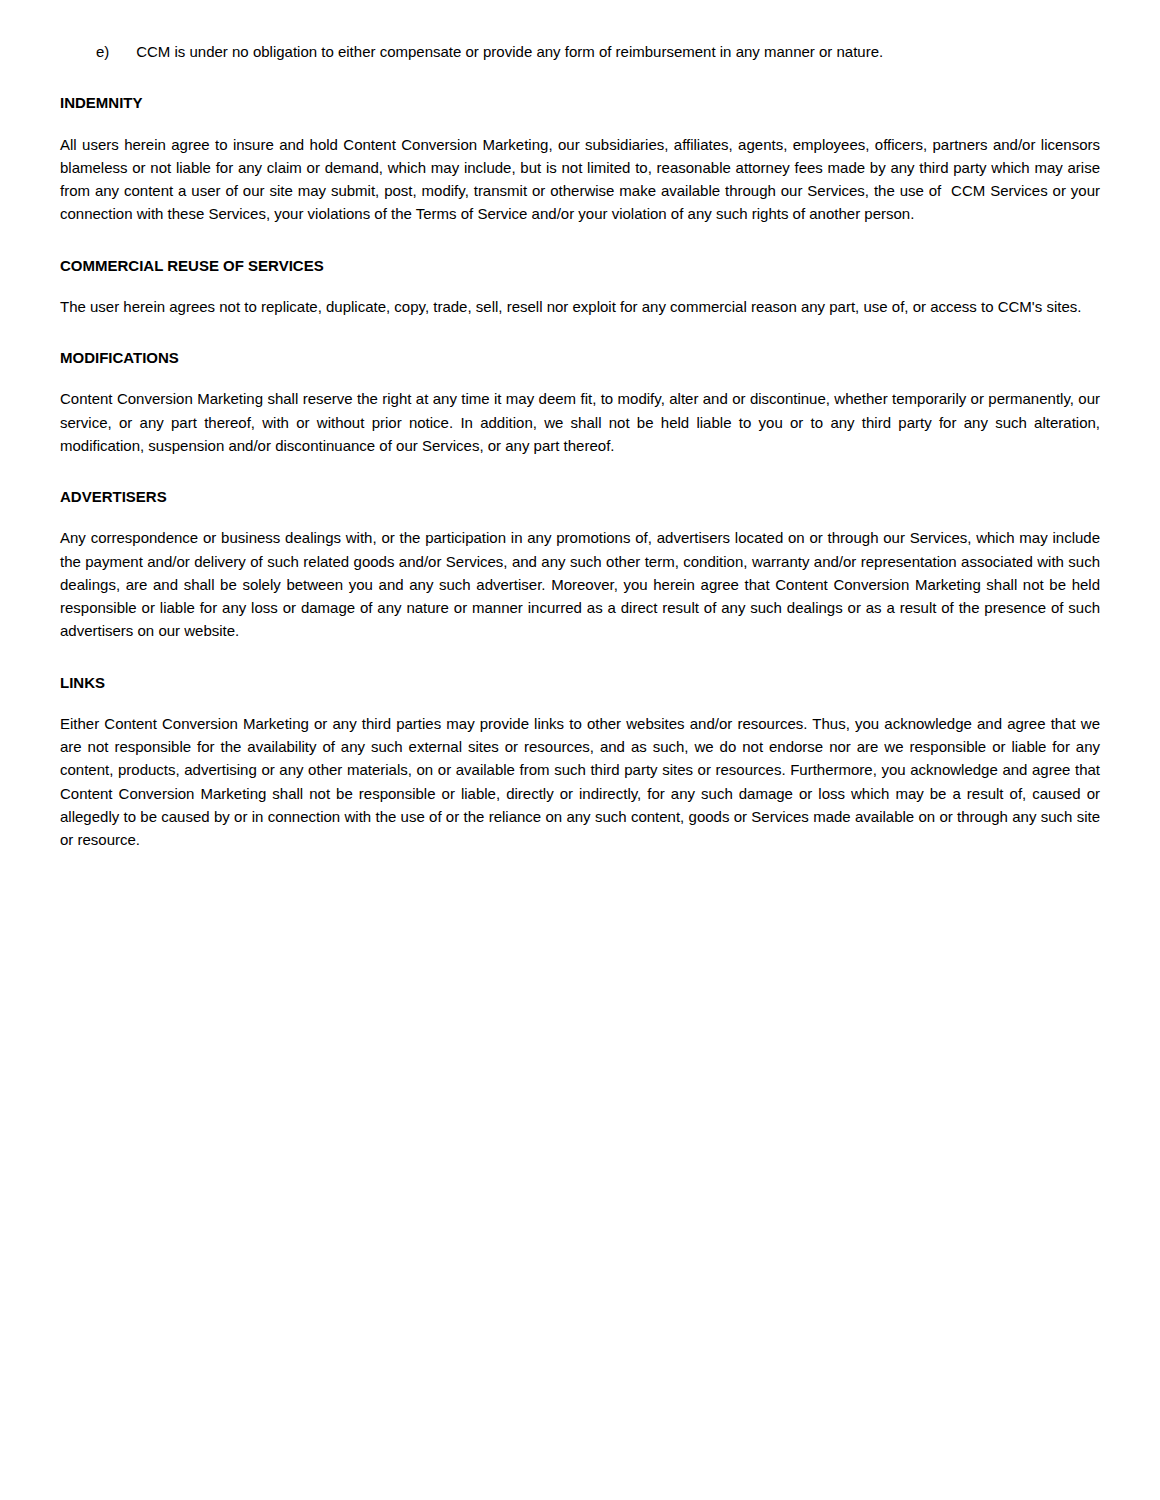e) CCM is under no obligation to either compensate or provide any form of reimbursement in any manner or nature.
Indemnity
All users herein agree to insure and hold Content Conversion Marketing, our subsidiaries, affiliates, agents, employees, officers, partners and/or licensors blameless or not liable for any claim or demand, which may include, but is not limited to, reasonable attorney fees made by any third party which may arise from any content a user of our site may submit, post, modify, transmit or otherwise make available through our Services, the use of CCM Services or your connection with these Services, your violations of the Terms of Service and/or your violation of any such rights of another person.
Commercial Reuse of Services
The user herein agrees not to replicate, duplicate, copy, trade, sell, resell nor exploit for any commercial reason any part, use of, or access to CCM's sites.
Modifications
Content Conversion Marketing shall reserve the right at any time it may deem fit, to modify, alter and or discontinue, whether temporarily or permanently, our service, or any part thereof, with or without prior notice. In addition, we shall not be held liable to you or to any third party for any such alteration, modification, suspension and/or discontinuance of our Services, or any part thereof.
Advertisers
Any correspondence or business dealings with, or the participation in any promotions of, advertisers located on or through our Services, which may include the payment and/or delivery of such related goods and/or Services, and any such other term, condition, warranty and/or representation associated with such dealings, are and shall be solely between you and any such advertiser. Moreover, you herein agree that Content Conversion Marketing shall not be held responsible or liable for any loss or damage of any nature or manner incurred as a direct result of any such dealings or as a result of the presence of such advertisers on our website.
Links
Either Content Conversion Marketing or any third parties may provide links to other websites and/or resources. Thus, you acknowledge and agree that we are not responsible for the availability of any such external sites or resources, and as such, we do not endorse nor are we responsible or liable for any content, products, advertising or any other materials, on or available from such third party sites or resources. Furthermore, you acknowledge and agree that Content Conversion Marketing shall not be responsible or liable, directly or indirectly, for any such damage or loss which may be a result of, caused or allegedly to be caused by or in connection with the use of or the reliance on any such content, goods or Services made available on or through any such site or resource.